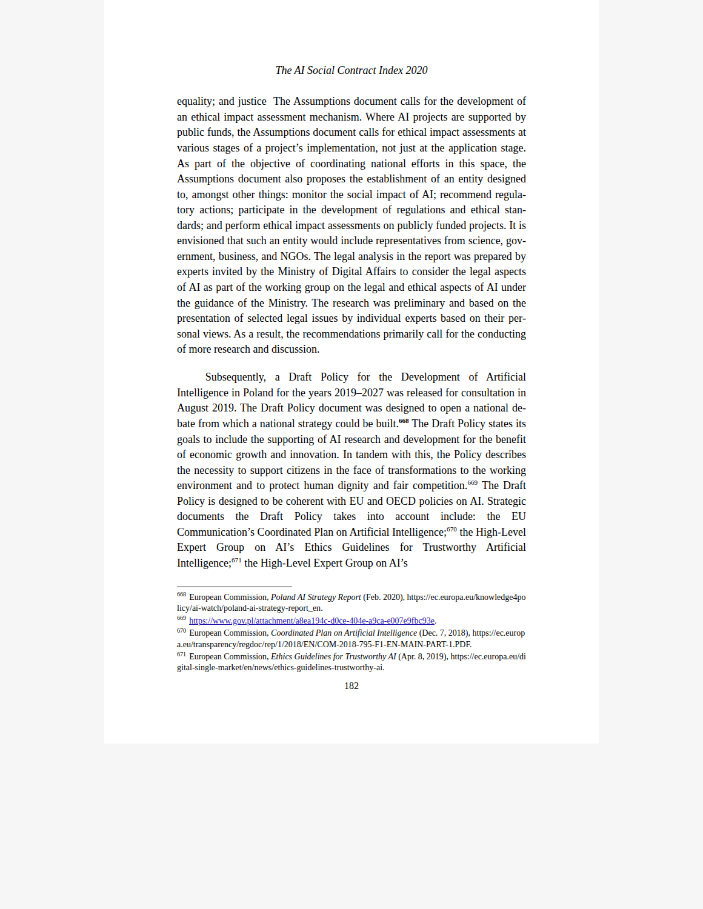The AI Social Contract Index 2020
equality; and justice The Assumptions document calls for the development of an ethical impact assessment mechanism. Where AI projects are supported by public funds, the Assumptions document calls for ethical impact assessments at various stages of a project’s implementation, not just at the application stage. As part of the objective of coordinating national efforts in this space, the Assumptions document also proposes the establishment of an entity designed to, amongst other things: monitor the social impact of AI; recommend regulatory actions; participate in the development of regulations and ethical standards; and perform ethical impact assessments on publicly funded projects. It is envisioned that such an entity would include representatives from science, government, business, and NGOs. The legal analysis in the report was prepared by experts invited by the Ministry of Digital Affairs to consider the legal aspects of AI as part of the working group on the legal and ethical aspects of AI under the guidance of the Ministry. The research was preliminary and based on the presentation of selected legal issues by individual experts based on their personal views. As a result, the recommendations primarily call for the conducting of more research and discussion.
Subsequently, a Draft Policy for the Development of Artificial Intelligence in Poland for the years 2019–2027 was released for consultation in August 2019. The Draft Policy document was designed to open a national debate from which a national strategy could be built.668 The Draft Policy states its goals to include the supporting of AI research and development for the benefit of economic growth and innovation. In tandem with this, the Policy describes the necessity to support citizens in the face of transformations to the working environment and to protect human dignity and fair competition.669 The Draft Policy is designed to be coherent with EU and OECD policies on AI. Strategic documents the Draft Policy takes into account include: the EU Communication’s Coordinated Plan on Artificial Intelligence;670 the High-Level Expert Group on AI’s Ethics Guidelines for Trustworthy Artificial Intelligence;671 the High-Level Expert Group on AI’s
668 European Commission, Poland AI Strategy Report (Feb. 2020), https://ec.europa.eu/knowledge4policy/ai-watch/poland-ai-strategy-report_en.
669 https://www.gov.pl/attachment/a8ea194c-d0ce-404e-a9ca-e007e9fbc93e.
670 European Commission, Coordinated Plan on Artificial Intelligence (Dec. 7, 2018), https://ec.europa.eu/transparency/regdoc/rep/1/2018/EN/COM-2018-795-F1-EN-MAIN-PART-1.PDF.
671 European Commission, Ethics Guidelines for Trustworthy AI (Apr. 8, 2019), https://ec.europa.eu/digital-single-market/en/news/ethics-guidelines-trustworthy-ai.
182